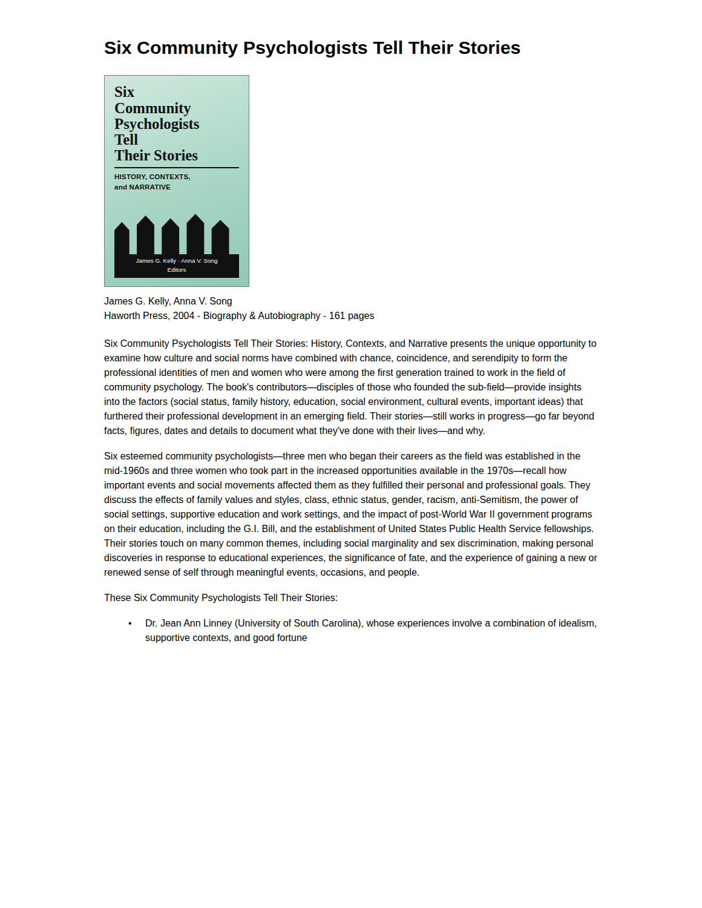Six Community Psychologists Tell Their Stories
Six
Community
Psychologists
Tell
Their Stories
HISTORY, CONTEXTS,
and NARRATIVE
James G. Kelly · Anna V. Song
Editors
James G. Kelly, Anna V. Song
Haworth Press, 2004 - Biography & Autobiography - 161 pages
Six Community Psychologists Tell Their Stories: History, Contexts, and Narrative presents the unique opportunity to examine how culture and social norms have combined with chance, coincidence, and serendipity to form the professional identities of men and women who were among the first generation trained to work in the field of community psychology. The book's contributors—disciples of those who founded the sub-field—provide insights into the factors (social status, family history, education, social environment, cultural events, important ideas) that furthered their professional development in an emerging field. Their stories—still works in progress—go far beyond facts, figures, dates and details to document what they've done with their lives—and why.
Six esteemed community psychologists—three men who began their careers as the field was established in the mid-1960s and three women who took part in the increased opportunities available in the 1970s—recall how important events and social movements affected them as they fulfilled their personal and professional goals. They discuss the effects of family values and styles, class, ethnic status, gender, racism, anti-Semitism, the power of social settings, supportive education and work settings, and the impact of post-World War II government programs on their education, including the G.I. Bill, and the establishment of United States Public Health Service fellowships. Their stories touch on many common themes, including social marginality and sex discrimination, making personal discoveries in response to educational experiences, the significance of fate, and the experience of gaining a new or renewed sense of self through meaningful events, occasions, and people.
These Six Community Psychologists Tell Their Stories:
Dr. Jean Ann Linney (University of South Carolina), whose experiences involve a combination of idealism, supportive contexts, and good fortune